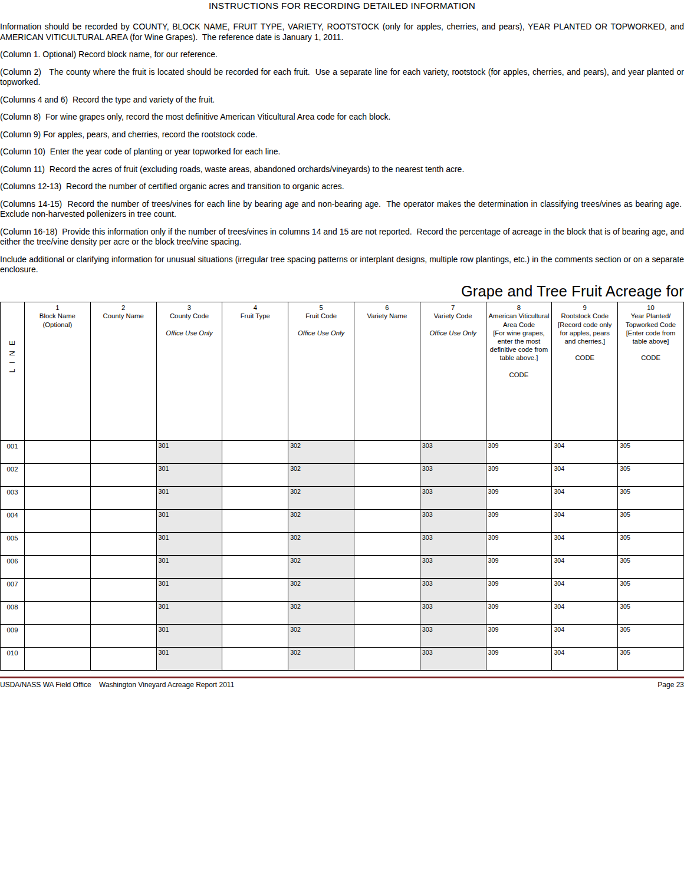INSTRUCTIONS FOR RECORDING DETAILED INFORMATION
Information should be recorded by COUNTY, BLOCK NAME, FRUIT TYPE, VARIETY, ROOTSTOCK (only for apples, cherries, and pears), YEAR PLANTED OR TOPWORKED, and AMERICAN VITICULTURAL AREA (for Wine Grapes). The reference date is January 1, 2011.
(Column 1. Optional) Record block name, for our reference.
(Column 2) The county where the fruit is located should be recorded for each fruit. Use a separate line for each variety, rootstock (for apples, cherries, and pears), and year planted or topworked.
(Columns 4 and 6) Record the type and variety of the fruit.
(Column 8) For wine grapes only, record the most definitive American Viticultural Area code for each block.
(Column 9) For apples, pears, and cherries, record the rootstock code.
(Column 10) Enter the year code of planting or year topworked for each line.
(Column 11) Record the acres of fruit (excluding roads, waste areas, abandoned orchards/vineyards) to the nearest tenth acre.
(Columns 12-13) Record the number of certified organic acres and transition to organic acres.
(Columns 14-15) Record the number of trees/vines for each line by bearing age and non-bearing age. The operator makes the determination in classifying trees/vines as bearing age. Exclude non-harvested pollenizers in tree count.
(Column 16-18) Provide this information only if the number of trees/vines in columns 14 and 15 are not reported. Record the percentage of acreage in the block that is of bearing age, and either the tree/vine density per acre or the block tree/vine spacing.
Include additional or clarifying information for unusual situations (irregular tree spacing patterns or interplant designs, multiple row plantings, etc.) in the comments section or on a separate enclosure.
Grape and Tree Fruit Acreage for
| L I N E | 1 Block Name (Optional) | 2 County Name | 3 County Code Office Use Only | 4 Fruit Type | 5 Fruit Code Office Use Only | 6 Variety Name | 7 Variety Code Office Use Only | 8 American Viticultural Area Code [For wine grapes, enter the most definitive code from table above.] CODE | 9 Rootstock Code [Record code only for apples, pears and cherries.] CODE | 10 Year Planted/ Topworked Code [Enter code from table above] CODE |
| --- | --- | --- | --- | --- | --- | --- | --- | --- | --- | --- |
| 001 | | | 301 | | 302 | | 303 | 309 | 304 | 305 |
| 002 | | | 301 | | 302 | | 303 | 309 | 304 | 305 |
| 003 | | | 301 | | 302 | | 303 | 309 | 304 | 305 |
| 004 | | | 301 | | 302 | | 303 | 309 | 304 | 305 |
| 005 | | | 301 | | 302 | | 303 | 309 | 304 | 305 |
| 006 | | | 301 | | 302 | | 303 | 309 | 304 | 305 |
| 007 | | | 301 | | 302 | | 303 | 309 | 304 | 305 |
| 008 | | | 301 | | 302 | | 303 | 309 | 304 | 305 |
| 009 | | | 301 | | 302 | | 303 | 309 | 304 | 305 |
| 010 | | | 301 | | 302 | | 303 | 309 | 304 | 305 |
USDA/NASS WA Field Office Washington Vineyard Acreage Report 2011
Page 23